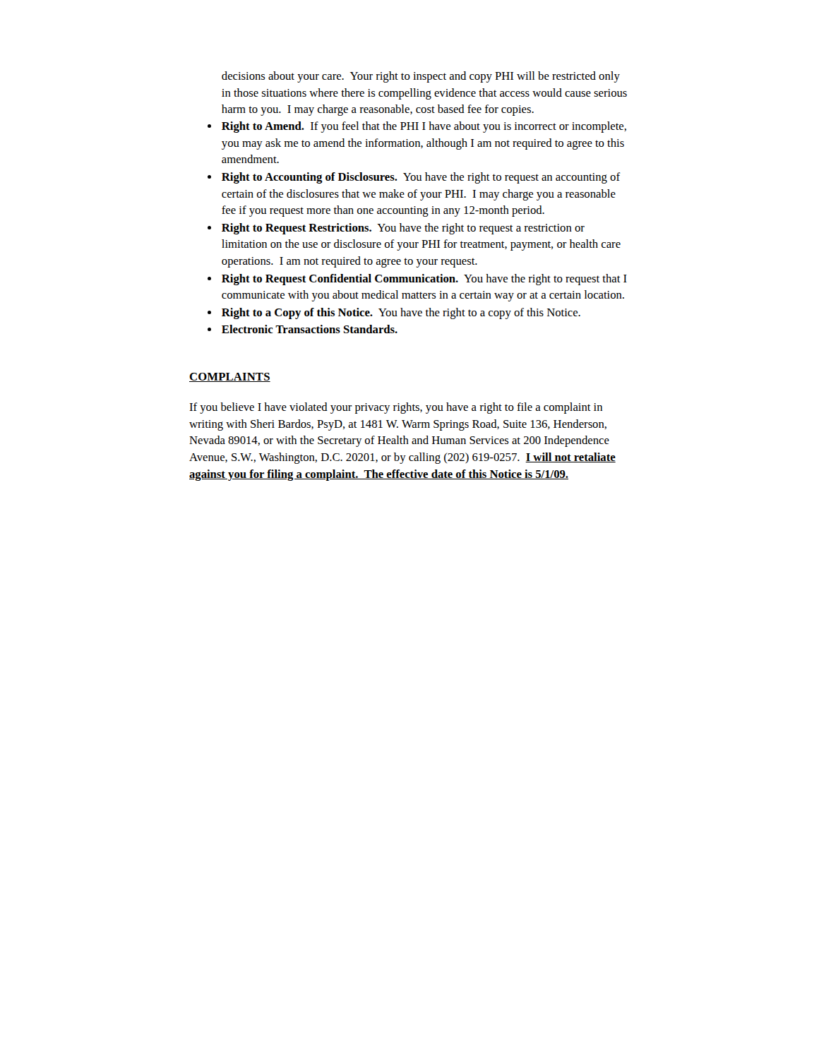decisions about your care. Your right to inspect and copy PHI will be restricted only in those situations where there is compelling evidence that access would cause serious harm to you. I may charge a reasonable, cost based fee for copies.
Right to Amend. If you feel that the PHI I have about you is incorrect or incomplete, you may ask me to amend the information, although I am not required to agree to this amendment.
Right to Accounting of Disclosures. You have the right to request an accounting of certain of the disclosures that we make of your PHI. I may charge you a reasonable fee if you request more than one accounting in any 12-month period.
Right to Request Restrictions. You have the right to request a restriction or limitation on the use or disclosure of your PHI for treatment, payment, or health care operations. I am not required to agree to your request.
Right to Request Confidential Communication. You have the right to request that I communicate with you about medical matters in a certain way or at a certain location.
Right to a Copy of this Notice. You have the right to a copy of this Notice.
Electronic Transactions Standards.
COMPLAINTS
If you believe I have violated your privacy rights, you have a right to file a complaint in writing with Sheri Bardos, PsyD, at 1481 W. Warm Springs Road, Suite 136, Henderson, Nevada 89014, or with the Secretary of Health and Human Services at 200 Independence Avenue, S.W., Washington, D.C. 20201, or by calling (202) 619-0257. I will not retaliate against you for filing a complaint. The effective date of this Notice is 5/1/09.